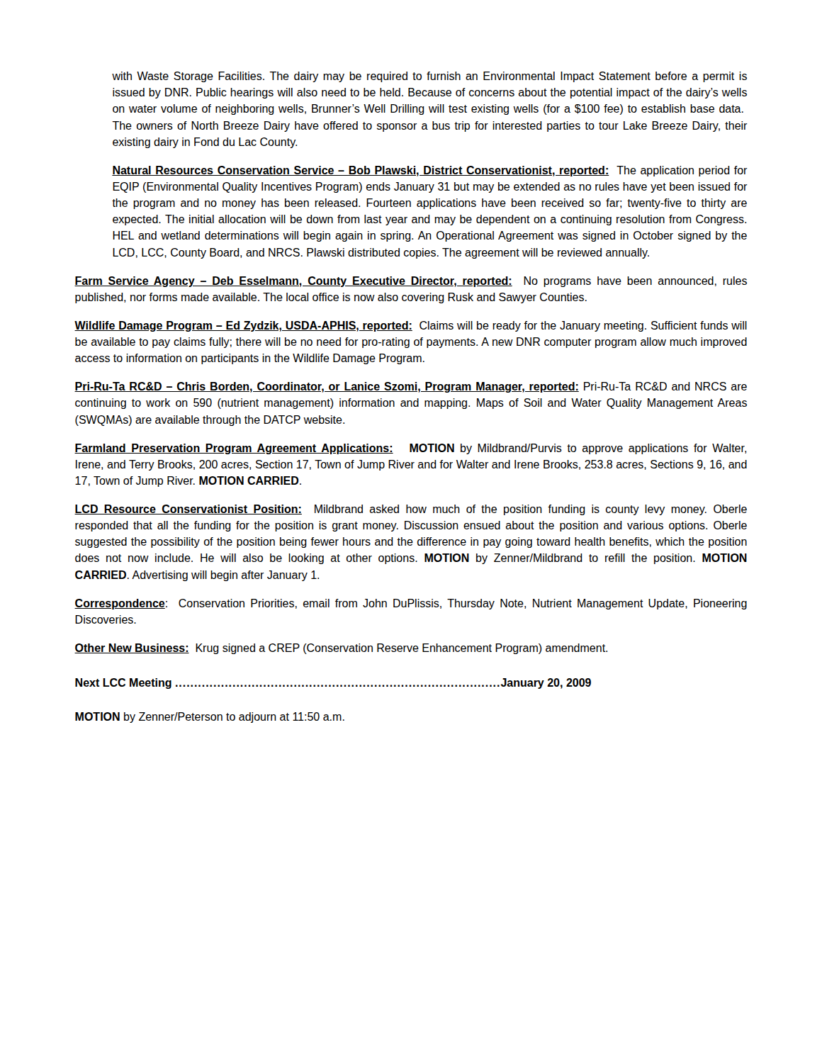with Waste Storage Facilities. The dairy may be required to furnish an Environmental Impact Statement before a permit is issued by DNR. Public hearings will also need to be held. Because of concerns about the potential impact of the dairy’s wells on water volume of neighboring wells, Brunner’s Well Drilling will test existing wells (for a $100 fee) to establish base data. The owners of North Breeze Dairy have offered to sponsor a bus trip for interested parties to tour Lake Breeze Dairy, their existing dairy in Fond du Lac County.
Natural Resources Conservation Service – Bob Plawski, District Conservationist, reported: The application period for EQIP (Environmental Quality Incentives Program) ends January 31 but may be extended as no rules have yet been issued for the program and no money has been released. Fourteen applications have been received so far; twenty-five to thirty are expected. The initial allocation will be down from last year and may be dependent on a continuing resolution from Congress. HEL and wetland determinations will begin again in spring. An Operational Agreement was signed in October signed by the LCD, LCC, County Board, and NRCS. Plawski distributed copies. The agreement will be reviewed annually.
Farm Service Agency – Deb Esselmann, County Executive Director, reported: No programs have been announced, rules published, nor forms made available. The local office is now also covering Rusk and Sawyer Counties.
Wildlife Damage Program – Ed Zydzik, USDA-APHIS, reported: Claims will be ready for the January meeting. Sufficient funds will be available to pay claims fully; there will be no need for pro-rating of payments. A new DNR computer program allow much improved access to information on participants in the Wildlife Damage Program.
Pri-Ru-Ta RC&D – Chris Borden, Coordinator, or Lanice Szomi, Program Manager, reported: Pri-Ru-Ta RC&D and NRCS are continuing to work on 590 (nutrient management) information and mapping. Maps of Soil and Water Quality Management Areas (SWQMAs) are available through the DATCP website.
Farmland Preservation Program Agreement Applications: MOTION by Mildbrand/Purvis to approve applications for Walter, Irene, and Terry Brooks, 200 acres, Section 17, Town of Jump River and for Walter and Irene Brooks, 253.8 acres, Sections 9, 16, and 17, Town of Jump River. MOTION CARRIED.
LCD Resource Conservationist Position: Mildbrand asked how much of the position funding is county levy money. Oberle responded that all the funding for the position is grant money. Discussion ensued about the position and various options. Oberle suggested the possibility of the position being fewer hours and the difference in pay going toward health benefits, which the position does not now include. He will also be looking at other options. MOTION by Zenner/Mildbrand to refill the position. MOTION CARRIED. Advertising will begin after January 1.
Correspondence: Conservation Priorities, email from John DuPlissis, Thursday Note, Nutrient Management Update, Pioneering Discoveries.
Other New Business: Krug signed a CREP (Conservation Reserve Enhancement Program) amendment.
Next LCC Meeting ..................................................................................... January 20, 2009
MOTION by Zenner/Peterson to adjourn at 11:50 a.m.